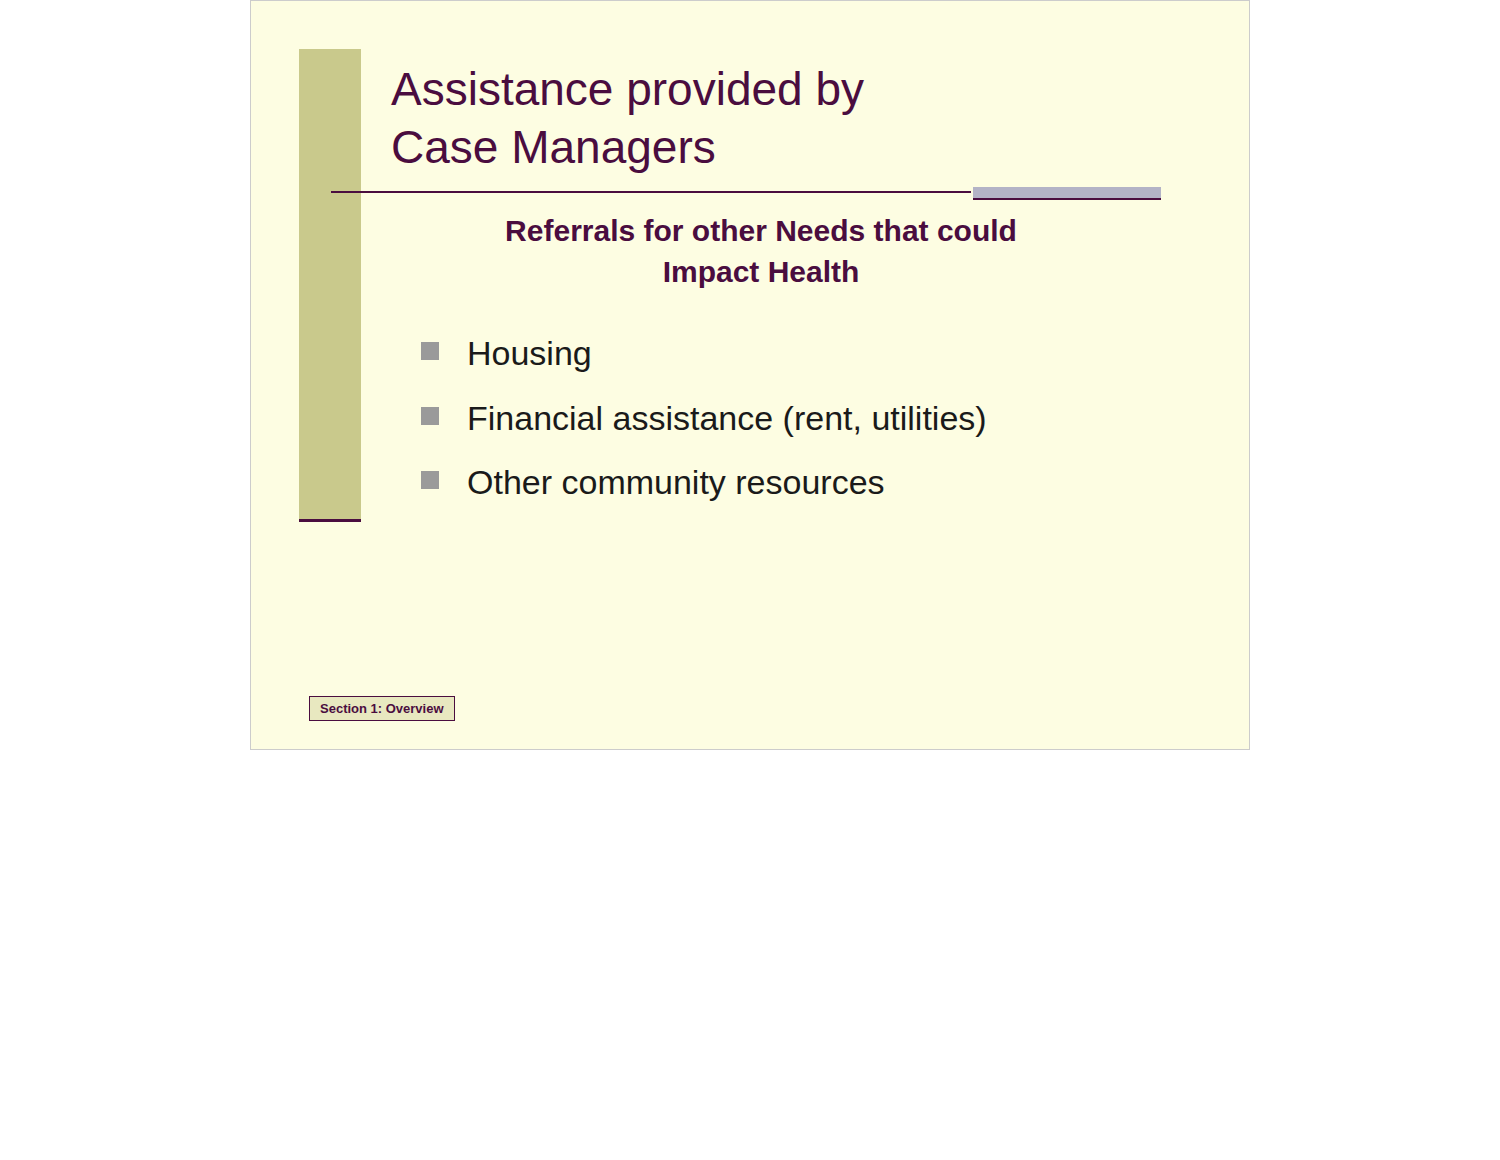Assistance provided by
Case Managers
Referrals for other Needs that could
Impact Health
Housing
Financial assistance (rent, utilities)
Other community resources
Section 1: Overview